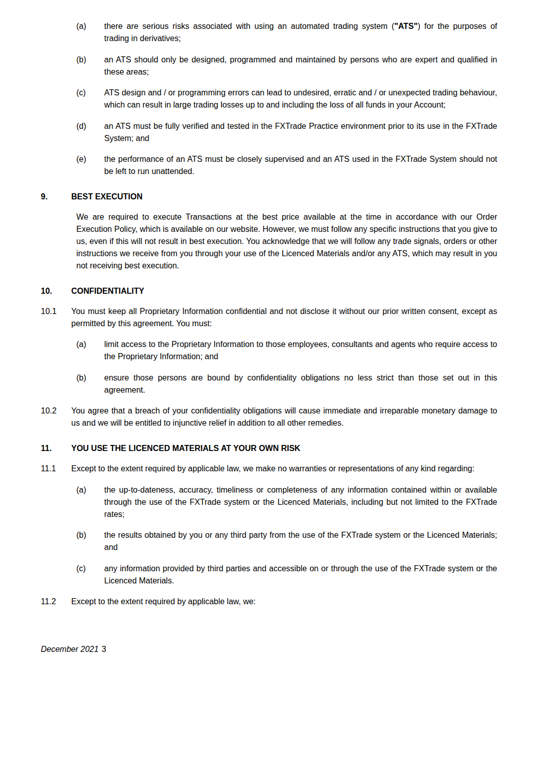(a)
there are serious risks associated with using an automated trading system ("ATS") for the purposes of trading in derivatives;
(b)
an ATS should only be designed, programmed and maintained by persons who are expert and qualified in these areas;
(c)
ATS design and / or programming errors can lead to undesired, erratic and / or unexpected trading behaviour, which can result in large trading losses up to and including the loss of all funds in your Account;
(d)
an ATS must be fully verified and tested in the FXTrade Practice environment prior to its use in the FXTrade System; and
(e)
the performance of an ATS must be closely supervised and an ATS used in the FXTrade System should not be left to run unattended.
9. Best Execution
We are required to execute Transactions at the best price available at the time in accordance with our Order Execution Policy, which is available on our website. However, we must follow any specific instructions that you give to us, even if this will not result in best execution. You acknowledge that we will follow any trade signals, orders or other instructions we receive from you through your use of the Licenced Materials and/or any ATS, which may result in you not receiving best execution.
10. Confidentiality
10.1
You must keep all Proprietary Information confidential and not disclose it without our prior written consent, except as permitted by this agreement. You must:
(a)
limit access to the Proprietary Information to those employees, consultants and agents who require access to the Proprietary Information; and
(b)
ensure those persons are bound by confidentiality obligations no less strict than those set out in this agreement.
10.2
You agree that a breach of your confidentiality obligations will cause immediate and irreparable monetary damage to us and we will be entitled to injunctive relief in addition to all other remedies.
11. You use the Licenced Materials at your own risk
11.1
Except to the extent required by applicable law, we make no warranties or representations of any kind regarding:
(a)
the up-to-dateness, accuracy, timeliness or completeness of any information contained within or available through the use of the FXTrade system or the Licenced Materials, including but not limited to the FXTrade rates;
(b)
the results obtained by you or any third party from the use of the FXTrade system or the Licenced Materials; and
(c)
any information provided by third parties and accessible on or through the use of the FXTrade system or the Licenced Materials.
11.2
Except to the extent required by applicable law, we:
December 2021
3